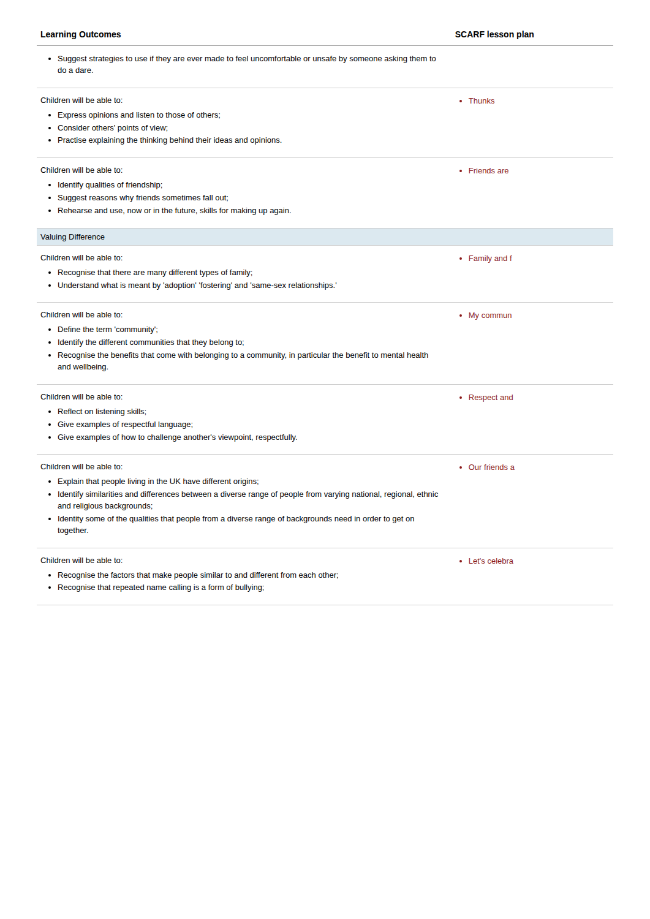| Learning Outcomes | SCARF lesson plan |
| --- | --- |
| Suggest strategies to use if they are ever made to feel uncomfortable or unsafe by someone asking them to do a dare. | |
| Children will be able to: Express opinions and listen to those of others; Consider others' points of view; Practise explaining the thinking behind their ideas and opinions. | Thunks |
| Children will be able to: Identify qualities of friendship; Suggest reasons why friends sometimes fall out; Rehearse and use, now or in the future, skills for making up again. | Friends are |
| Valuing Difference |
| Children will be able to: Recognise that there are many different types of family; Understand what is meant by 'adoption' 'fostering' and 'same-sex relationships.' | Family and f |
| Children will be able to: Define the term 'community'; Identify the different communities that they belong to; Recognise the benefits that come with belonging to a community, in particular the benefit to mental health and wellbeing. | My commun |
| Children will be able to: Reflect on listening skills; Give examples of respectful language; Give examples of how to challenge another's viewpoint, respectfully. | Respect and |
| Children will be able to: Explain that people living in the UK have different origins; Identify similarities and differences between a diverse range of people from varying national, regional, ethnic and religious backgrounds; Identity some of the qualities that people from a diverse range of backgrounds need in order to get on together. | Our friends a |
| Children will be able to: Recognise the factors that make people similar to and different from each other; Recognise that repeated name calling is a form of bullying; | Let's celebra |